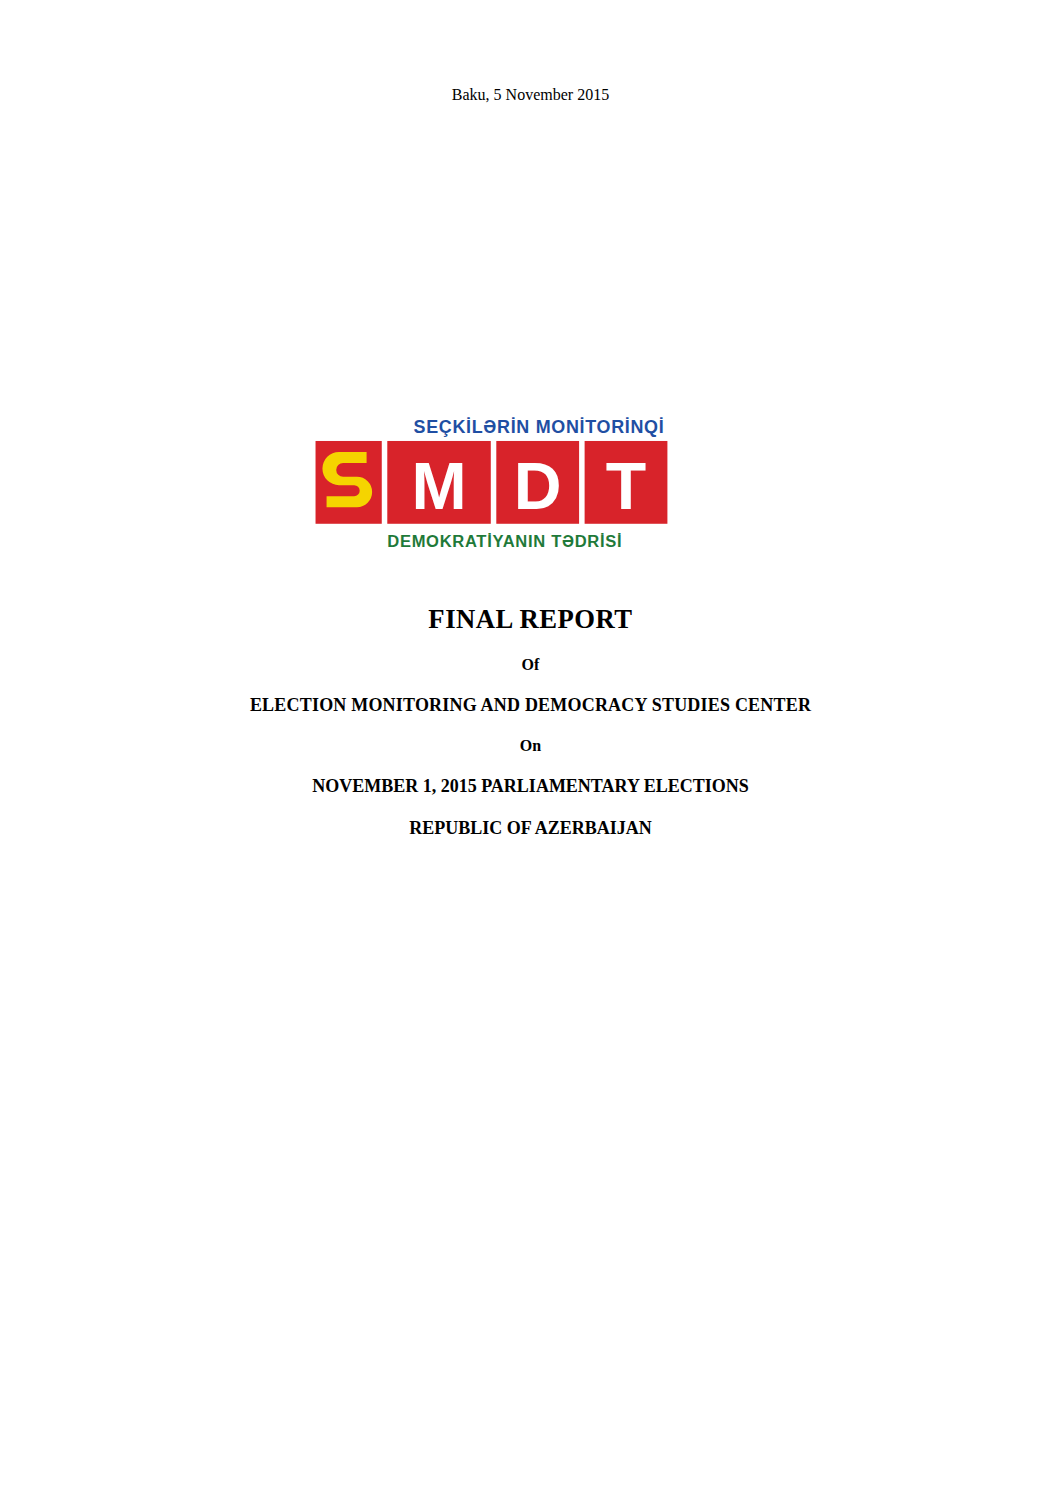Baku, 5 November 2015
SMDT — Seçkilərin Monitorinqi, Demokratiyanın Tədrisi SEÇKİLƏRİN MONİTORİNQİ M D T DEMOKRATİYANIN TƏDRİSİ
FINAL REPORT
Of
ELECTION MONITORING AND DEMOCRACY STUDIES CENTER
On
NOVEMBER 1, 2015 PARLIAMENTARY ELECTIONS
REPUBLIC OF AZERBAIJAN